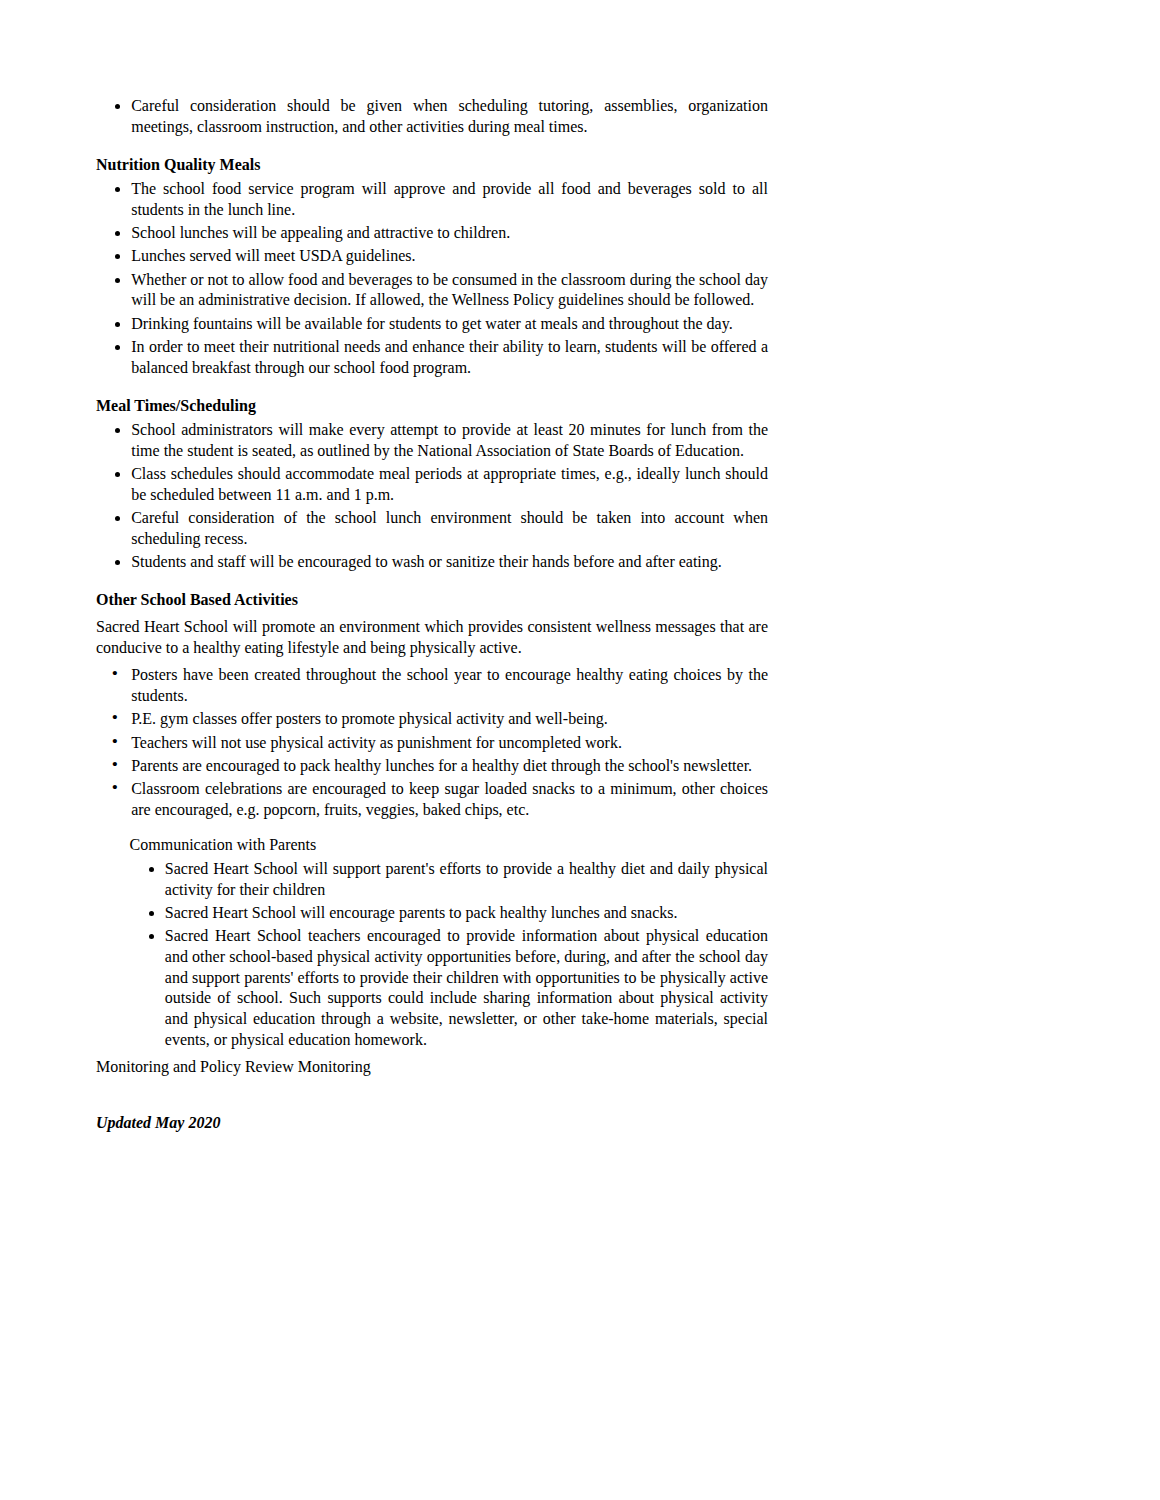Careful consideration should be given when scheduling tutoring, assemblies, organization meetings, classroom instruction, and other activities during meal times.
Nutrition Quality Meals
The school food service program will approve and provide all food and beverages sold to all students in the lunch line.
School lunches will be appealing and attractive to children.
Lunches served will meet USDA guidelines.
Whether or not to allow food and beverages to be consumed in the classroom during the school day will be an administrative decision. If allowed, the Wellness Policy guidelines should be followed.
Drinking fountains will be available for students to get water at meals and throughout the day.
In order to meet their nutritional needs and enhance their ability to learn, students will be offered a balanced breakfast through our school food program.
Meal Times/Scheduling
School administrators will make every attempt to provide at least 20 minutes for lunch from the time the student is seated, as outlined by the National Association of State Boards of Education.
Class schedules should accommodate meal periods at appropriate times, e.g., ideally lunch should be scheduled between 11 a.m. and 1 p.m.
Careful consideration of the school lunch environment should be taken into account when scheduling recess.
Students and staff will be encouraged to wash or sanitize their hands before and after eating.
Other School Based Activities
Sacred Heart School will promote an environment which provides consistent wellness messages that are conducive to a healthy eating lifestyle and being physically active.
Posters have been created throughout the school year to encourage healthy eating choices by the students.
P.E. gym classes offer posters to promote physical activity and well-being.
Teachers will not use physical activity as punishment for uncompleted work.
Parents are encouraged to pack healthy lunches for a healthy diet through the school's newsletter.
Classroom celebrations are encouraged to keep sugar loaded snacks to a minimum, other choices are encouraged, e.g. popcorn, fruits, veggies, baked chips, etc.
Communication with Parents
Sacred Heart School will support parent's efforts to provide a healthy diet and daily physical activity for their children
Sacred Heart School will encourage parents to pack healthy lunches and snacks.
Sacred Heart School teachers encouraged to provide information about physical education and other school-based physical activity opportunities before, during, and after the school day and support parents' efforts to provide their children with opportunities to be physically active outside of school. Such supports could include sharing information about physical activity and physical education through a website, newsletter, or other take-home materials, special events, or physical education homework.
Monitoring and Policy Review Monitoring
Updated May 2020